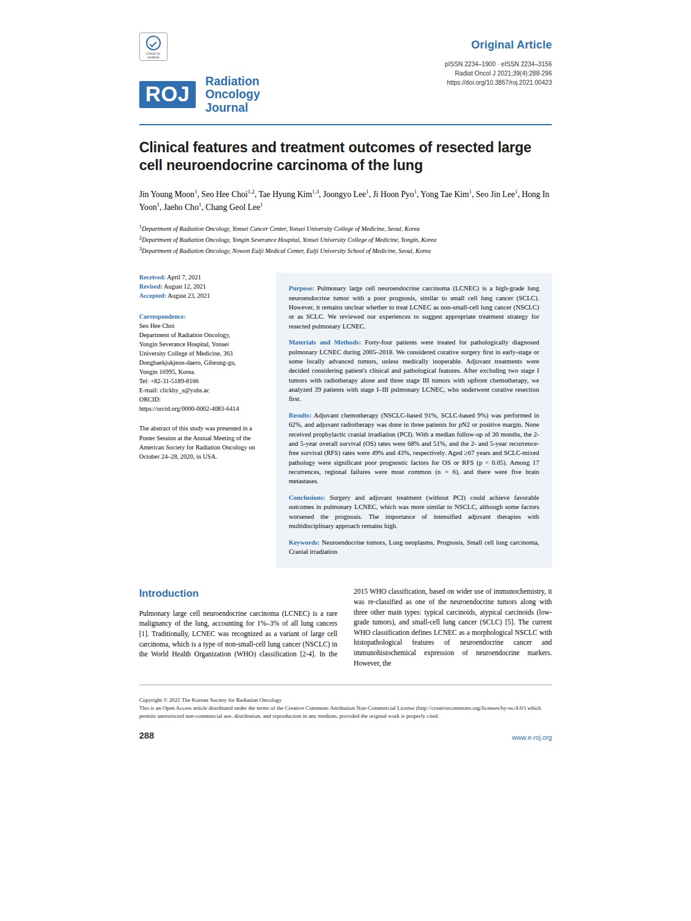Check for
updates
ROJ
Radiation
Oncology
Journal
Original Article
pISSN 2234–1900 · eISSN 2234–3156
Radiat Oncol J 2021;39(4):288-296
https://doi.org/10.3857/roj.2021.00423
Clinical features and treatment outcomes of resected large cell neuroendocrine carcinoma of the lung
Jin Young Moon1, Seo Hee Choi1,2, Tae Hyung Kim1,3, Joongyo Lee1, Ji Hoon Pyo1, Yong Tae Kim1, Seo Jin Lee1, Hong In Yoon1, Jaeho Cho1, Chang Geol Lee1
1Department of Radiation Oncology, Yonsei Cancer Center, Yonsei University College of Medicine, Seoul, Korea
2Department of Radiation Oncology, Yongin Severance Hospital, Yonsei University College of Medicine, Yongin, Korea
3Department of Radiation Oncology, Nowon Eulji Medical Center, Eulji University School of Medicine, Seoul, Korea
Received: April 7, 2021
Revised: August 12, 2021
Accepted: August 23, 2021
Correspondence:
Seo Hee Choi
Department of Radiation Oncology,
Yongin Severance Hospital, Yonsei
University College of Medicine, 363
Dongbaekjukjeon-daero, Giheung-gu,
Yongin 16995, Korea.
Tel: +82-31-5189-8166
E-mail: clickby_s@yuhs.ac
ORCID:
https://orcid.org/0000-0002-4083-6414
The abstract of this study was presented in a Poster Session at the Annual Meeting of the American Society for Radiation Oncology on October 24–28, 2020, in USA.
Purpose: Pulmonary large cell neuroendocrine carcinoma (LCNEC) is a high-grade lung neuroendocrine tumor with a poor prognosis, similar to small cell lung cancer (SCLC). However, it remains unclear whether to treat LCNEC as non-small-cell lung cancer (NSCLC) or as SCLC. We reviewed our experiences to suggest appropriate treatment strategy for resected pulmonary LCNEC.
Materials and Methods: Forty-four patients were treated for pathologically diagnosed pulmonary LCNEC during 2005–2018. We considered curative surgery first in early-stage or some locally advanced tumors, unless medically inoperable. Adjuvant treatments were decided considering patient's clinical and pathological features. After excluding two stage I tumors with radiotherapy alone and three stage III tumors with upfront chemotherapy, we analyzed 39 patients with stage I–III pulmonary LCNEC, who underwent curative resection first.
Results: Adjuvant chemotherapy (NSCLC-based 91%, SCLC-based 9%) was performed in 62%, and adjuvant radiotherapy was done in three patients for pN2 or positive margin. None received prophylactic cranial irradiation (PCI). With a median follow-up of 30 months, the 2- and 5-year overall survival (OS) rates were 68% and 51%, and the 2- and 5-year recurrence-free survival (RFS) rates were 49% and 43%, respectively. Aged ≥67 years and SCLC-mixed pathology were significant poor prognostic factors for OS or RFS (p < 0.05). Among 17 recurrences, regional failures were most common (n = 6), and there were five brain metastases.
Conclusions: Surgery and adjuvant treatment (without PCI) could achieve favorable outcomes in pulmonary LCNEC, which was more similar to NSCLC, although some factors worsened the prognosis. The importance of intensified adjuvant therapies with multidisciplinary approach remains high.
Keywords: Neuroendocrine tumors, Lung neoplasms, Prognosis, Small cell lung carcinoma, Cranial irradiation
Introduction
Pulmonary large cell neuroendocrine carcinoma (LCNEC) is a rare malignancy of the lung, accounting for 1%–3% of all lung cancers [1]. Traditionally, LCNEC was recognized as a variant of large cell carcinoma, which is a type of non-small-cell lung cancer (NSCLC) in the World Health Organization (WHO) classification [2-4]. In the 2015 WHO classification, based on wider use of immunochemistry, it was re-classified as one of the neuroendocrine tumors along with three other main types: typical carcinoids, atypical carcinoids (low-grade tumors), and small-cell lung cancer (SCLC) [5]. The current WHO classification defines LCNEC as a morphological NSCLC with histopathological features of neuroendocrine cancer and immunohistochemical expression of neuroendocrine markers. However, the
Copyright © 2021 The Korean Society for Radiation Oncology
This is an Open Access article distributed under the terms of the Creative Commons Attribution Non-Commercial License (http://creativecommons.org/licenses/by-nc/4.0/) which permits unrestricted non-commercial use, distribution, and reproduction in any medium, provided the original work is properly cited.
288
www.e-roj.org